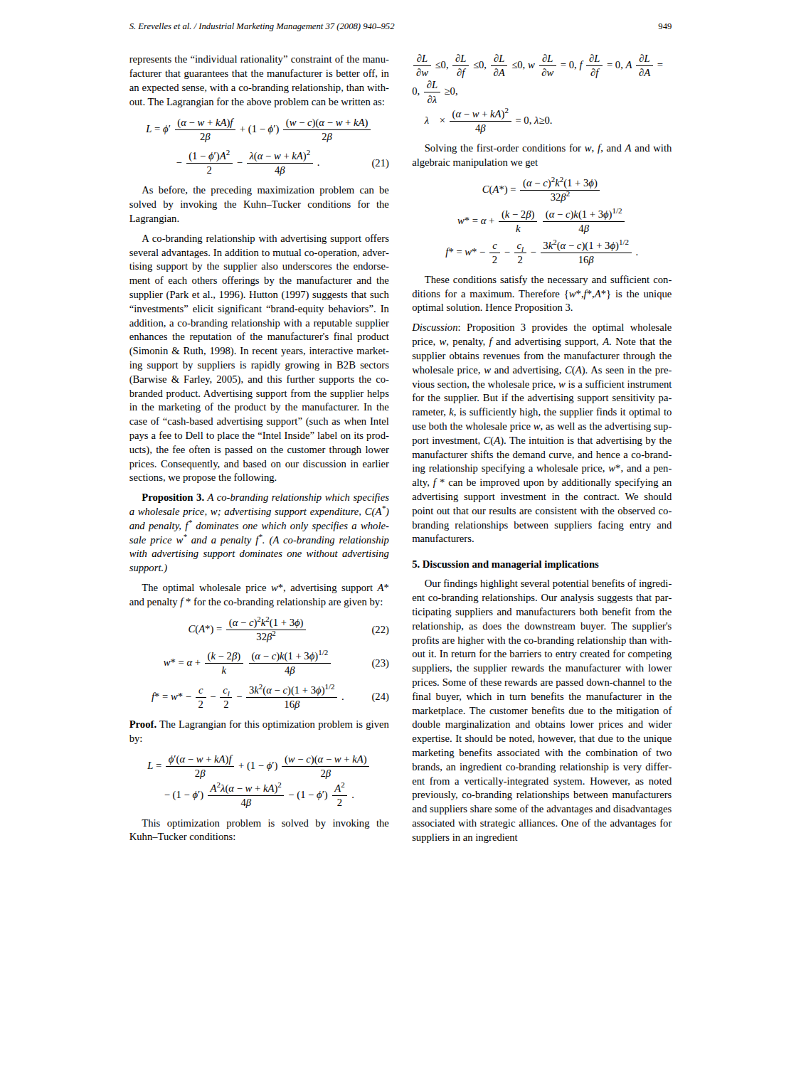S. Erevelles et al. / Industrial Marketing Management 37 (2008) 940–952 949
represents the “individual rationality” constraint of the manufacturer that guarantees that the manufacturer is better off, in an expected sense, with a co-branding relationship, than without. The Lagrangian for the above problem can be written as:
L = ϕ′ (α − w + kA)f 2β + (1 − ϕ′) (w − c)(α − w + kA) 2β
− (1 − ϕ′)A22 − λ(α − w + kA)24β . (21)
As before, the preceding maximization problem can be solved by invoking the Kuhn–Tucker conditions for the Lagrangian.
A co-branding relationship with advertising support offers several advantages. In addition to mutual co-operation, advertising support by the supplier also underscores the endorsement of each others offerings by the manufacturer and the supplier (Park et al., 1996). Hutton (1997) suggests that such “investments” elicit significant “brand-equity behaviors”. In addition, a co-branding relationship with a reputable supplier enhances the reputation of the manufacturer's final product (Simonin & Ruth, 1998). In recent years, interactive marketing support by suppliers is rapidly growing in B2B sectors (Barwise & Farley, 2005), and this further supports the co-branded product. Advertising support from the supplier helps in the marketing of the product by the manufacturer. In the case of “cash-based advertising support” (such as when Intel pays a fee to Dell to place the “Intel Inside” label on its products), the fee often is passed on the customer through lower prices. Consequently, and based on our discussion in earlier sections, we propose the following.
Proposition 3. A co-branding relationship which specifies a wholesale price, w; advertising support expenditure, C(A*) and penalty, f* dominates one which only specifies a wholesale price w* and a penalty f*. (A co-branding relationship with advertising support dominates one without advertising support.)
The optimal wholesale price w*, advertising support A* and penalty f * for the co-branding relationship are given by:
C(A*) = (α − c)2k2(1 + 3ϕ) 32β2 (22)
w* = α + (k − 2β) k (α − c)k(1 + 3ϕ)1/24β (23)
f* = w* − c 2 − cl 2 − 3k2(α − c)(1 + 3ϕ)1/216β . (24)
Proof. The Lagrangian for this optimization problem is given by:
L = ϕ′(α − w + kA)f 2β + (1 − ϕ′) (w − c)(α − w + kA) 2β − (1 − ϕ′) A2λ(α − w + kA)24β − (1 − ϕ′) A22 .
This optimization problem is solved by invoking the Kuhn–Tucker conditions:
∂L∂w ≤0, ∂L∂f ≤0, ∂L∂A ≤0, w ∂L∂w = 0, f ∂L∂f = 0, A ∂L∂A = 0, ∂L∂λ ≥0, λ × (α − w + kA)24β = 0, λ≥0.
Solving the first-order conditions for w, f, and A and with algebraic manipulation we get
C(A*) = (α − c)2k2(1 + 3ϕ) 32β2 w* = α + (k − 2β) k (α − c)k(1 + 3ϕ)1/24β f* = w* − c 2 − cl 2 − 3k2(α − c)(1 + 3ϕ)1/216β .
These conditions satisfy the necessary and sufficient conditions for a maximum. Therefore {w*,f*,A*} is the unique optimal solution. Hence Proposition 3.
Discussion: Proposition 3 provides the optimal wholesale price, w, penalty, f and advertising support, A. Note that the supplier obtains revenues from the manufacturer through the wholesale price, w and advertising, C(A). As seen in the previous section, the wholesale price, w is a sufficient instrument for the supplier. But if the advertising support sensitivity parameter, k, is sufficiently high, the supplier finds it optimal to use both the wholesale price w, as well as the advertising support investment, C(A). The intuition is that advertising by the manufacturer shifts the demand curve, and hence a co-branding relationship specifying a wholesale price, w*, and a penalty, f * can be improved upon by additionally specifying an advertising support investment in the contract. We should point out that our results are consistent with the observed co-branding relationships between suppliers facing entry and manufacturers.
5. Discussion and managerial implications
Our findings highlight several potential benefits of ingredient co-branding relationships. Our analysis suggests that participating suppliers and manufacturers both benefit from the relationship, as does the downstream buyer. The supplier's profits are higher with the co-branding relationship than without it. In return for the barriers to entry created for competing suppliers, the supplier rewards the manufacturer with lower prices. Some of these rewards are passed down-channel to the final buyer, which in turn benefits the manufacturer in the marketplace. The customer benefits due to the mitigation of double marginalization and obtains lower prices and wider expertise. It should be noted, however, that due to the unique marketing benefits associated with the combination of two brands, an ingredient co-branding relationship is very different from a vertically-integrated system. However, as noted previously, co-branding relationships between manufacturers and suppliers share some of the advantages and disadvantages associated with strategic alliances. One of the advantages for suppliers in an ingredient